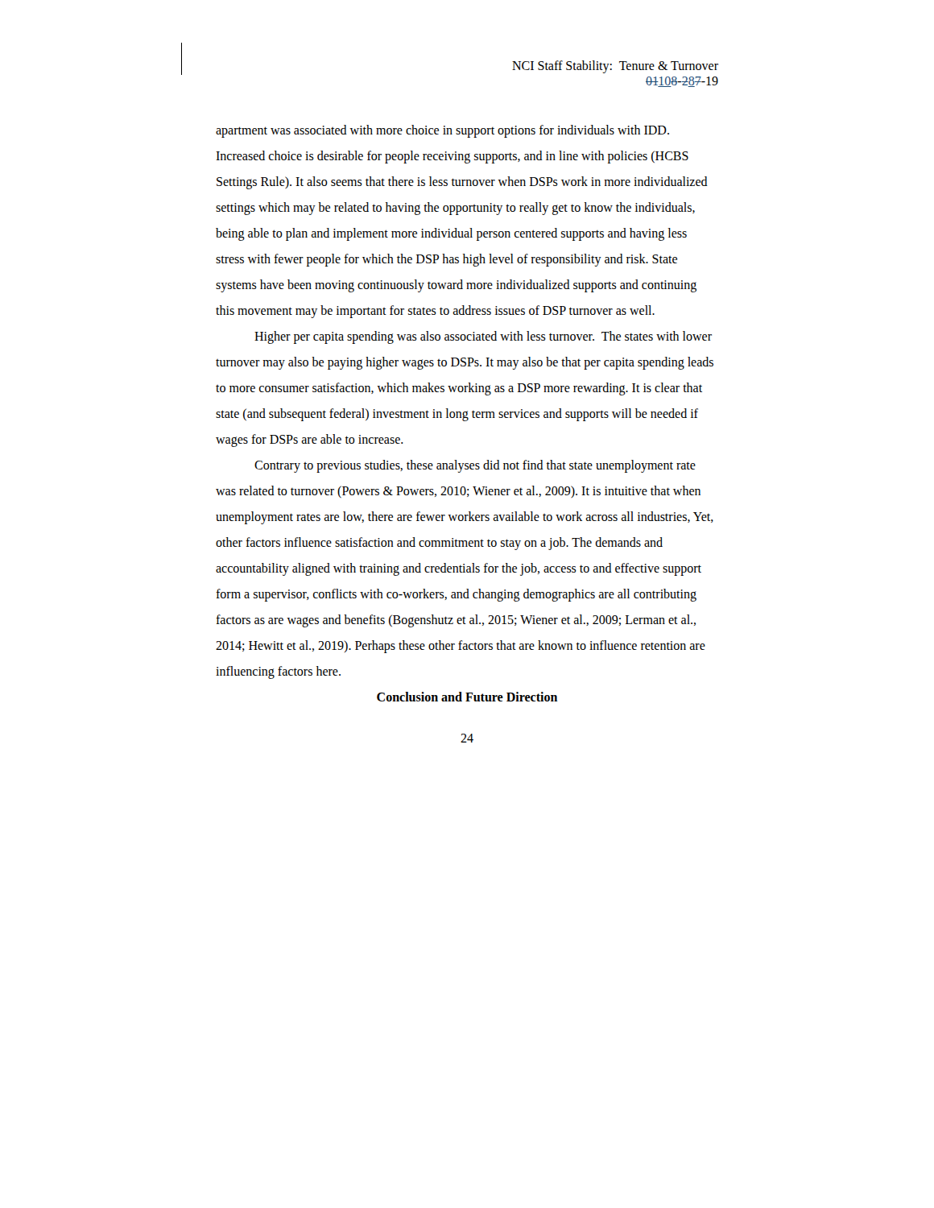NCI Staff Stability: Tenure & Turnover 01108-287-19
apartment was associated with more choice in support options for individuals with IDD. Increased choice is desirable for people receiving supports, and in line with policies (HCBS Settings Rule). It also seems that there is less turnover when DSPs work in more individualized settings which may be related to having the opportunity to really get to know the individuals, being able to plan and implement more individual person centered supports and having less stress with fewer people for which the DSP has high level of responsibility and risk. State systems have been moving continuously toward more individualized supports and continuing this movement may be important for states to address issues of DSP turnover as well.
Higher per capita spending was also associated with less turnover. The states with lower turnover may also be paying higher wages to DSPs. It may also be that per capita spending leads to more consumer satisfaction, which makes working as a DSP more rewarding. It is clear that state (and subsequent federal) investment in long term services and supports will be needed if wages for DSPs are able to increase.
Contrary to previous studies, these analyses did not find that state unemployment rate was related to turnover (Powers & Powers, 2010; Wiener et al., 2009). It is intuitive that when unemployment rates are low, there are fewer workers available to work across all industries, Yet, other factors influence satisfaction and commitment to stay on a job. The demands and accountability aligned with training and credentials for the job, access to and effective support form a supervisor, conflicts with co-workers, and changing demographics are all contributing factors as are wages and benefits (Bogenshutz et al., 2015; Wiener et al., 2009; Lerman et al., 2014; Hewitt et al., 2019). Perhaps these other factors that are known to influence retention are influencing factors here.
Conclusion and Future Direction
24